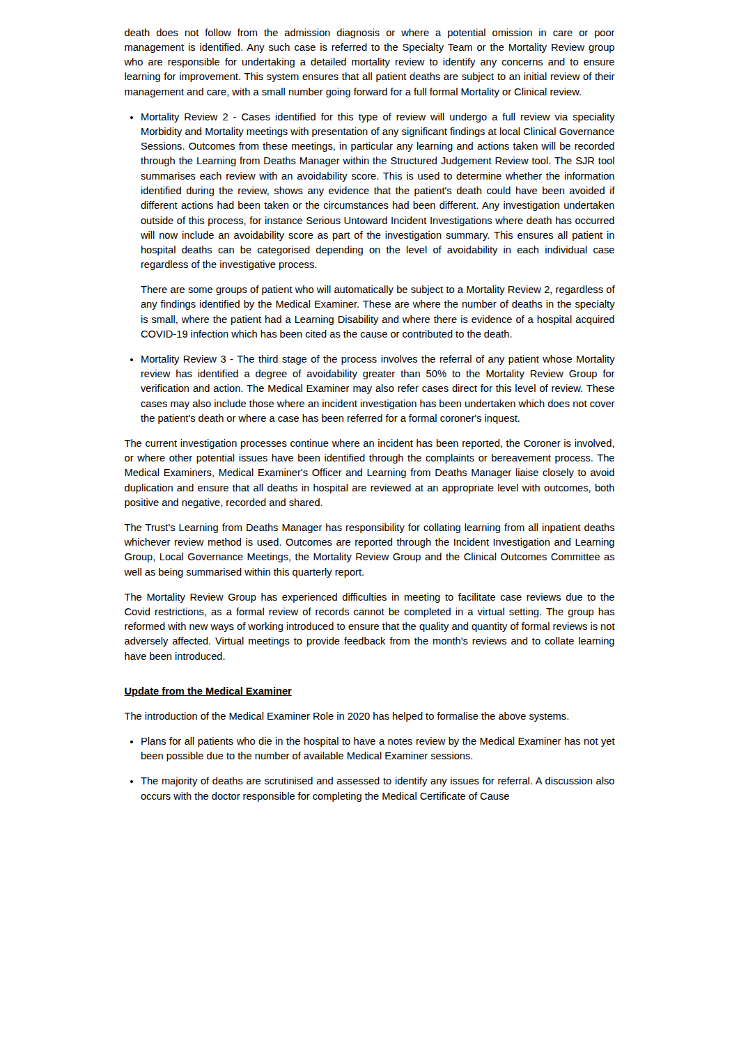death does not follow from the admission diagnosis or where a potential omission in care or poor management is identified. Any such case is referred to the Specialty Team or the Mortality Review group who are responsible for undertaking a detailed mortality review to identify any concerns and to ensure learning for improvement. This system ensures that all patient deaths are subject to an initial review of their management and care, with a small number going forward for a full formal Mortality or Clinical review.
Mortality Review 2 - Cases identified for this type of review will undergo a full review via speciality Morbidity and Mortality meetings with presentation of any significant findings at local Clinical Governance Sessions. Outcomes from these meetings, in particular any learning and actions taken will be recorded through the Learning from Deaths Manager within the Structured Judgement Review tool. The SJR tool summarises each review with an avoidability score. This is used to determine whether the information identified during the review, shows any evidence that the patient's death could have been avoided if different actions had been taken or the circumstances had been different. Any investigation undertaken outside of this process, for instance Serious Untoward Incident Investigations where death has occurred will now include an avoidability score as part of the investigation summary. This ensures all patient in hospital deaths can be categorised depending on the level of avoidability in each individual case regardless of the investigative process.
There are some groups of patient who will automatically be subject to a Mortality Review 2, regardless of any findings identified by the Medical Examiner. These are where the number of deaths in the specialty is small, where the patient had a Learning Disability and where there is evidence of a hospital acquired COVID-19 infection which has been cited as the cause or contributed to the death.
Mortality Review 3 - The third stage of the process involves the referral of any patient whose Mortality review has identified a degree of avoidability greater than 50% to the Mortality Review Group for verification and action. The Medical Examiner may also refer cases direct for this level of review. These cases may also include those where an incident investigation has been undertaken which does not cover the patient's death or where a case has been referred for a formal coroner's inquest.
The current investigation processes continue where an incident has been reported, the Coroner is involved, or where other potential issues have been identified through the complaints or bereavement process. The Medical Examiners, Medical Examiner's Officer and Learning from Deaths Manager liaise closely to avoid duplication and ensure that all deaths in hospital are reviewed at an appropriate level with outcomes, both positive and negative, recorded and shared.
The Trust's Learning from Deaths Manager has responsibility for collating learning from all inpatient deaths whichever review method is used. Outcomes are reported through the Incident Investigation and Learning Group, Local Governance Meetings, the Mortality Review Group and the Clinical Outcomes Committee as well as being summarised within this quarterly report.
The Mortality Review Group has experienced difficulties in meeting to facilitate case reviews due to the Covid restrictions, as a formal review of records cannot be completed in a virtual setting. The group has reformed with new ways of working introduced to ensure that the quality and quantity of formal reviews is not adversely affected. Virtual meetings to provide feedback from the month's reviews and to collate learning have been introduced.
Update from the Medical Examiner
The introduction of the Medical Examiner Role in 2020 has helped to formalise the above systems.
Plans for all patients who die in the hospital to have a notes review by the Medical Examiner has not yet been possible due to the number of available Medical Examiner sessions.
The majority of deaths are scrutinised and assessed to identify any issues for referral. A discussion also occurs with the doctor responsible for completing the Medical Certificate of Cause